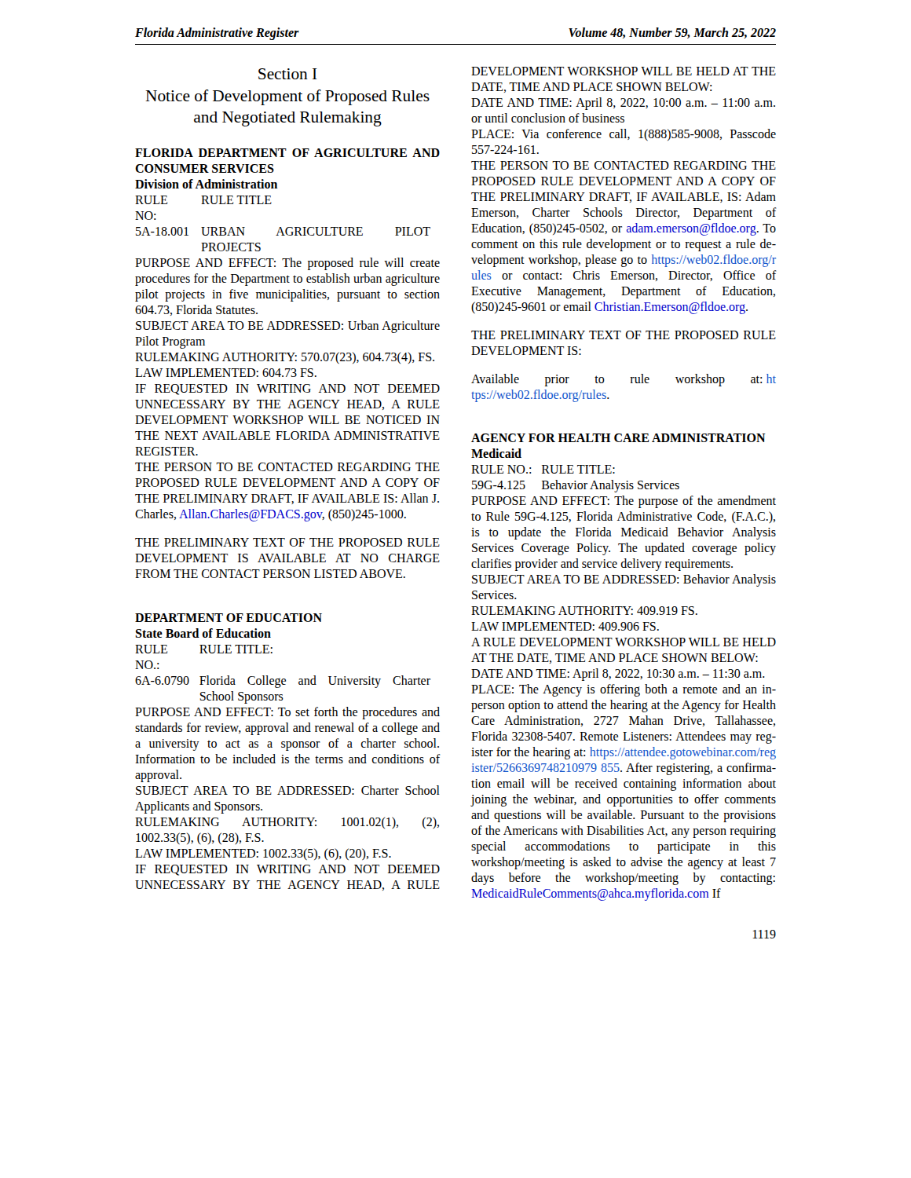Florida Administrative Register Volume 48, Number 59, March 25, 2022
Section I
Notice of Development of Proposed Rules
and Negotiated Rulemaking
Florida Department of Agriculture and Consumer Services
Division of Administration
| RULE NO: | RULE TITLE |
| 5A-18.001 | URBAN AGRICULTURE PILOT PROJECTS |
PURPOSE AND EFFECT: The proposed rule will create procedures for the Department to establish urban agriculture pilot projects in five municipalities, pursuant to section 604.73, Florida Statutes.
SUBJECT AREA TO BE ADDRESSED: Urban Agriculture Pilot Program
RULEMAKING AUTHORITY: 570.07(23), 604.73(4), FS.
LAW IMPLEMENTED: 604.73 FS.
IF REQUESTED IN WRITING AND NOT DEEMED UNNECESSARY BY THE AGENCY HEAD, A RULE DEVELOPMENT WORKSHOP WILL BE NOTICED IN THE NEXT AVAILABLE FLORIDA ADMINISTRATIVE REGISTER.
THE PERSON TO BE CONTACTED REGARDING THE PROPOSED RULE DEVELOPMENT AND A COPY OF THE PRELIMINARY DRAFT, IF AVAILABLE IS: Allan J. Charles, Allan.Charles@FDACS.gov, (850)245-1000.
THE PRELIMINARY TEXT OF THE PROPOSED RULE DEVELOPMENT IS AVAILABLE AT NO CHARGE FROM THE CONTACT PERSON LISTED ABOVE.
Department of Education
State Board of Education
| RULE NO.: | RULE TITLE: |
| 6A-6.0790 | Florida College and University Charter School Sponsors |
PURPOSE AND EFFECT: To set forth the procedures and standards for review, approval and renewal of a college and a university to act as a sponsor of a charter school. Information to be included is the terms and conditions of approval.
SUBJECT AREA TO BE ADDRESSED: Charter School Applicants and Sponsors.
RULEMAKING AUTHORITY: 1001.02(1), (2), 1002.33(5), (6), (28), F.S.
LAW IMPLEMENTED: 1002.33(5), (6), (20), F.S.
IF REQUESTED IN WRITING AND NOT DEEMED UNNECESSARY BY THE AGENCY HEAD, A RULE DEVELOPMENT WORKSHOP WILL BE HELD AT THE DATE, TIME AND PLACE SHOWN BELOW:
DATE AND TIME: April 8, 2022, 10:00 a.m. – 11:00 a.m. or until conclusion of business
PLACE: Via conference call, 1(888)585-9008, Passcode 557-224-161.
THE PERSON TO BE CONTACTED REGARDING THE PROPOSED RULE DEVELOPMENT AND A COPY OF THE PRELIMINARY DRAFT, IF AVAILABLE, IS: Adam Emerson, Charter Schools Director, Department of Education, (850)245-0502, or adam.emerson@fldoe.org. To comment on this rule development or to request a rule development workshop, please go to https://web02.fldoe.org/rules or contact: Chris Emerson, Director, Office of Executive Management, Department of Education, (850)245-9601 or email Christian.Emerson@fldoe.org.
THE PRELIMINARY TEXT OF THE PROPOSED RULE DEVELOPMENT IS:
Available prior to rule workshop at: https://web02.fldoe.org/rules.
Agency for Health Care Administration
Medicaid
| RULE NO.: | RULE TITLE: |
| 59G-4.125 | Behavior Analysis Services |
PURPOSE AND EFFECT: The purpose of the amendment to Rule 59G-4.125, Florida Administrative Code, (F.A.C.), is to update the Florida Medicaid Behavior Analysis Services Coverage Policy. The updated coverage policy clarifies provider and service delivery requirements.
SUBJECT AREA TO BE ADDRESSED: Behavior Analysis Services.
RULEMAKING AUTHORITY: 409.919 FS.
LAW IMPLEMENTED: 409.906 FS.
A RULE DEVELOPMENT WORKSHOP WILL BE HELD AT THE DATE, TIME AND PLACE SHOWN BELOW:
DATE AND TIME: April 8, 2022, 10:30 a.m. – 11:30 a.m.
PLACE: The Agency is offering both a remote and an in-person option to attend the hearing at the Agency for Health Care Administration, 2727 Mahan Drive, Tallahassee, Florida 32308-5407. Remote Listeners: Attendees may register for the hearing at: https://attendee.gotowebinar.com/register/5266369748210979 855. After registering, a confirmation email will be received containing information about joining the webinar, and opportunities to offer comments and questions will be available. Pursuant to the provisions of the Americans with Disabilities Act, any person requiring special accommodations to participate in this workshop/meeting is asked to advise the agency at least 7 days before the workshop/meeting by contacting: MedicaidRuleComments@ahca.myflorida.com If
1119